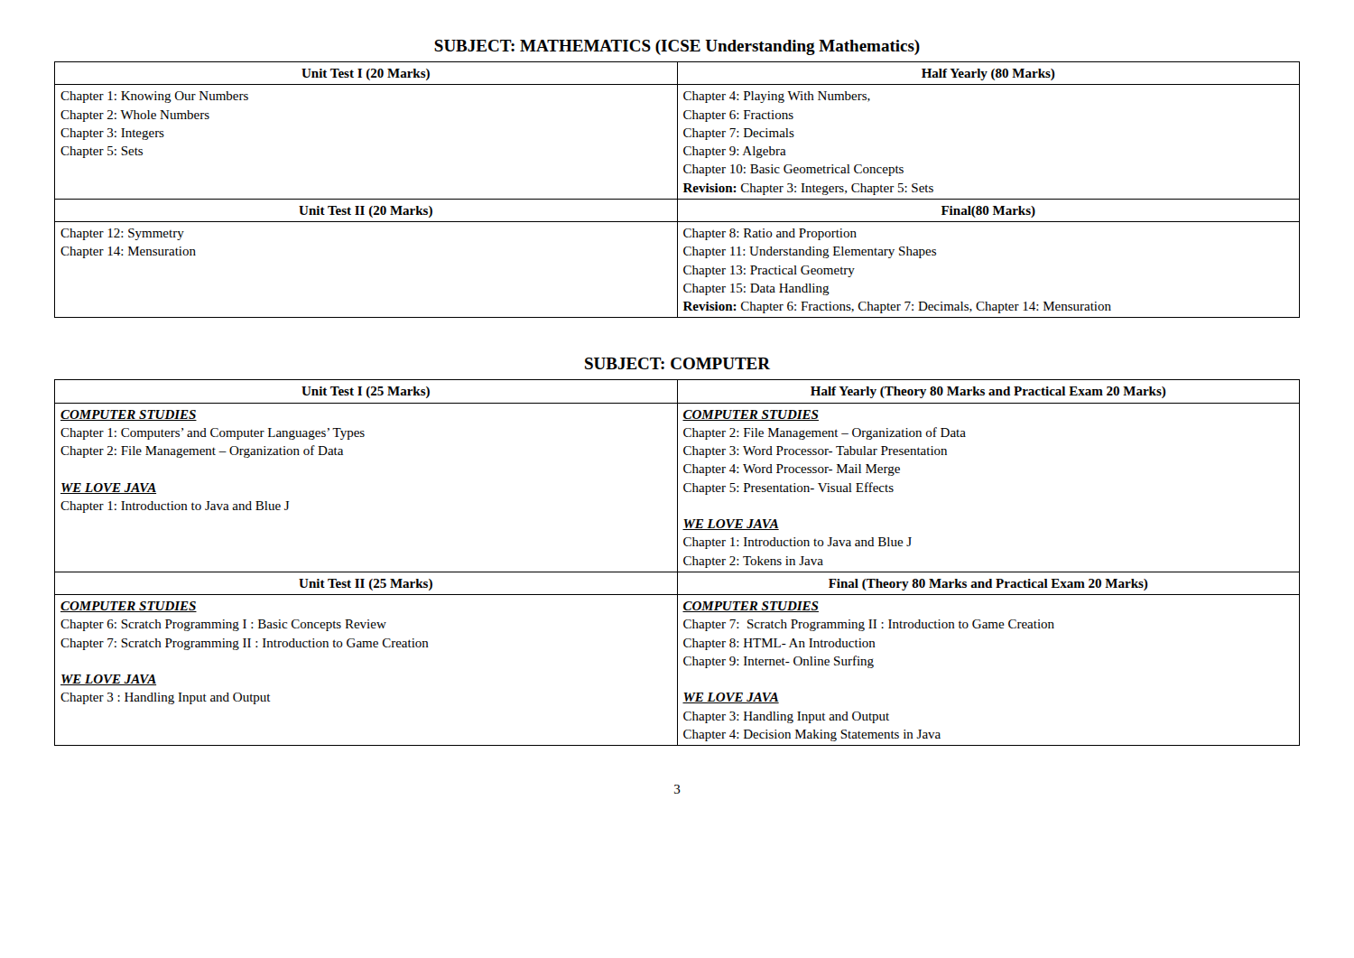SUBJECT: MATHEMATICS (ICSE Understanding Mathematics)
| Unit Test I (20 Marks) | Half Yearly (80 Marks) |
| --- | --- |
| Chapter 1: Knowing Our Numbers Chapter 2: Whole Numbers Chapter 3: Integers Chapter 5: Sets | Chapter 4: Playing With Numbers, Chapter 6: Fractions Chapter 7: Decimals Chapter 9: Algebra Chapter 10: Basic Geometrical Concepts Revision: Chapter 3: Integers, Chapter 5: Sets |
| Unit Test II (20 Marks) | Final(80 Marks) |
| Chapter 12: Symmetry Chapter 14: Mensuration | Chapter 8: Ratio and Proportion Chapter 11: Understanding Elementary Shapes Chapter 13: Practical Geometry Chapter 15: Data Handling Revision: Chapter 6: Fractions, Chapter 7: Decimals, Chapter 14: Mensuration |
SUBJECT: COMPUTER
| Unit Test I (25 Marks) | Half Yearly (Theory 80 Marks and Practical Exam 20 Marks) |
| --- | --- |
| COMPUTER STUDIES Chapter 1: Computers’ and Computer Languages’ Types Chapter 2: File Management – Organization of Data WE LOVE JAVA Chapter 1: Introduction to Java and Blue J | COMPUTER STUDIES Chapter 2: File Management – Organization of Data Chapter 3: Word Processor- Tabular Presentation Chapter 4: Word Processor- Mail Merge Chapter 5: Presentation- Visual Effects WE LOVE JAVA Chapter 1: Introduction to Java and Blue J Chapter 2: Tokens in Java |
| Unit Test II (25 Marks) | Final (Theory 80 Marks and Practical Exam 20 Marks) |
| COMPUTER STUDIES Chapter 6: Scratch Programming I : Basic Concepts Review Chapter 7: Scratch Programming II : Introduction to Game Creation WE LOVE JAVA Chapter 3 : Handling Input and Output | COMPUTER STUDIES Chapter 7: Scratch Programming II : Introduction to Game Creation Chapter 8: HTML- An Introduction Chapter 9: Internet- Online Surfing WE LOVE JAVA Chapter 3: Handling Input and Output Chapter 4: Decision Making Statements in Java |
3